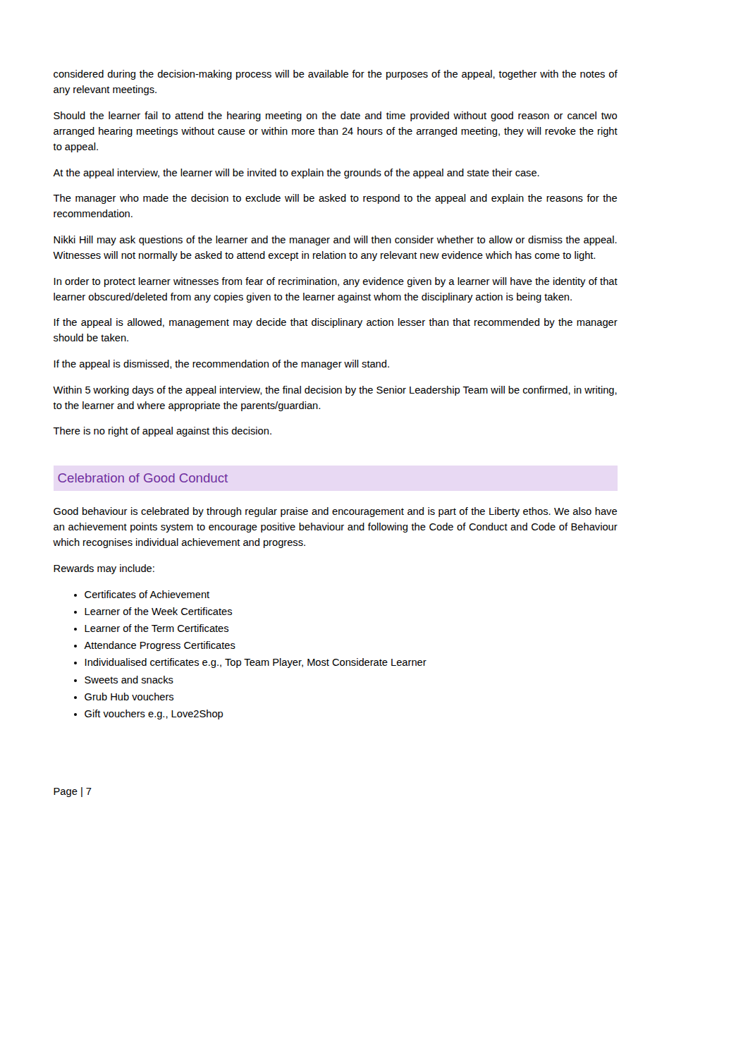considered during the decision-making process will be available for the purposes of the appeal, together with the notes of any relevant meetings.
Should the learner fail to attend the hearing meeting on the date and time provided without good reason or cancel two arranged hearing meetings without cause or within more than 24 hours of the arranged meeting, they will revoke the right to appeal.
At the appeal interview, the learner will be invited to explain the grounds of the appeal and state their case.
The manager who made the decision to exclude will be asked to respond to the appeal and explain the reasons for the recommendation.
Nikki Hill may ask questions of the learner and the manager and will then consider whether to allow or dismiss the appeal. Witnesses will not normally be asked to attend except in relation to any relevant new evidence which has come to light.
In order to protect learner witnesses from fear of recrimination, any evidence given by a learner will have the identity of that learner obscured/deleted from any copies given to the learner against whom the disciplinary action is being taken.
If the appeal is allowed, management may decide that disciplinary action lesser than that recommended by the manager should be taken.
If the appeal is dismissed, the recommendation of the manager will stand.
Within 5 working days of the appeal interview, the final decision by the Senior Leadership Team will be confirmed, in writing, to the learner and where appropriate the parents/guardian.
There is no right of appeal against this decision.
Celebration of Good Conduct
Good behaviour is celebrated by through regular praise and encouragement and is part of the Liberty ethos. We also have an achievement points system to encourage positive behaviour and following the Code of Conduct and Code of Behaviour which recognises individual achievement and progress.
Rewards may include:
Certificates of Achievement
Learner of the Week Certificates
Learner of the Term Certificates
Attendance Progress Certificates
Individualised certificates e.g., Top Team Player, Most Considerate Learner
Sweets and snacks
Grub Hub vouchers
Gift vouchers e.g., Love2Shop
Page | 7